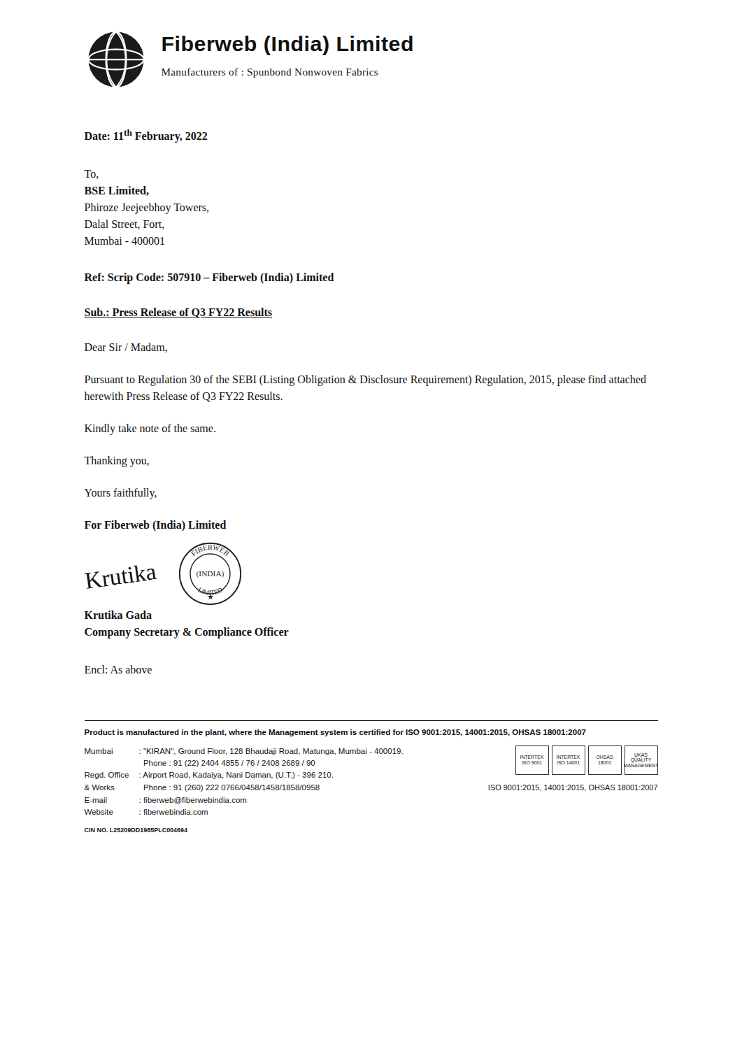Fiberweb (India) Limited
Manufacturers of : Spunbond Nonwoven Fabrics
Date: 11th February, 2022
To,
BSE Limited,
Phiroze Jeejeebhoy Towers,
Dalal Street, Fort,
Mumbai - 400001
Ref: Scrip Code: 507910 – Fiberweb (India) Limited
Sub.: Press Release of Q3 FY22 Results
Dear Sir / Madam,
Pursuant to Regulation 30 of the SEBI (Listing Obligation & Disclosure Requirement) Regulation, 2015, please find attached herewith Press Release of Q3 FY22 Results.
Kindly take note of the same.
Thanking you,
Yours faithfully,
For Fiberweb (India) Limited
Krutika
FIBERWEB LIMITED (INDIA) ★
Krutika Gada
Company Secretary & Compliance Officer
Encl: As above
Product is manufactured in the plant, where the Management system is certified for ISO 9001:2015, 14001:2015, OHSAS 18001:2007
| Mumbai | : "KIRAN", Ground Floor, 128 Bhaudaji Road, Matunga, Mumbai - 400019. Phone : 91 (22) 2404 4855 / 76 / 2408 2689 / 90 |
| Regd. Office | : Airport Road, Kadaiya, Nani Daman, (U.T.) - 396 210. |
| & Works | Phone : 91 (260) 222 0766/0458/1458/1858/0958 |
| E-mail | : fiberweb@fiberwebindia.com |
| Website | : fiberwebindia.com |
CIN NO. L25209DD1985PLC004694
INTERTEK
ISO 9001
INTERTEK
ISO 14001
OHSAS
18001
UKAS
QUALITY
MANAGEMENT
ISO 9001:2015, 14001:2015, OHSAS 18001:2007